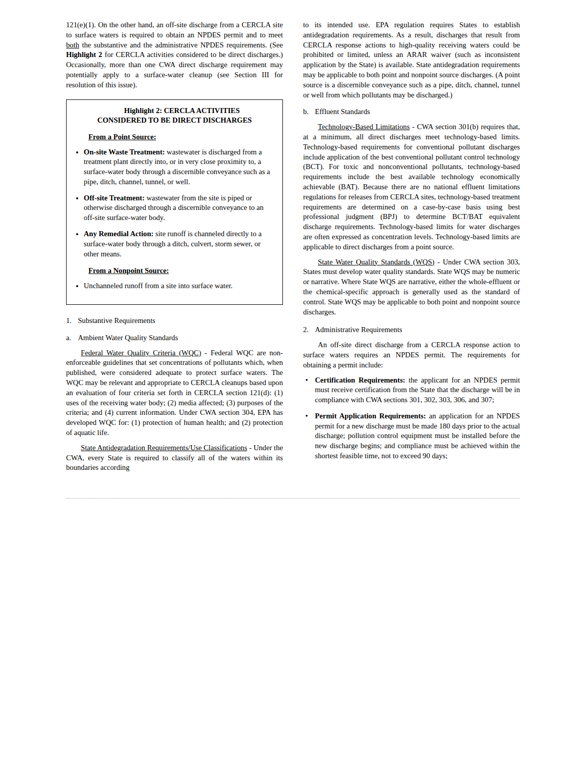121(e)(1). On the other hand, an off-site discharge from a CERCLA site to surface waters is required to obtain an NPDES permit and to meet both the substantive and the administrative NPDES requirements. (See Highlight 2 for CERCLA activities considered to be direct discharges.) Occasionally, more than one CWA direct discharge requirement may potentially apply to a surface-water cleanup (see Section III for resolution of this issue).
Highlight 2: CERCLA ACTIVITIES
CONSIDERED TO BE DIRECT DISCHARGES
From a Point Source:
On-site Waste Treatment: wastewater is discharged from a treatment plant directly into, or in very close proximity to, a surface-water body through a discernible conveyance such as a pipe, ditch, channel, tunnel, or well.
Off-site Treatment: wastewater from the site is piped or otherwise discharged through a discernible conveyance to an off-site surface-water body.
Any Remedial Action: site runoff is channeled directly to a surface-water body through a ditch, culvert, storm sewer, or other means.
From a Nonpoint Source:
Unchanneled runoff from a site into surface water.
1. Substantive Requirements
a. Ambient Water Quality Standards
Federal Water Quality Criteria (WQC) - Federal WQC are non-enforceable guidelines that set concentrations of pollutants which, when published, were considered adequate to protect surface waters. The WQC may be relevant and appropriate to CERCLA cleanups based upon an evaluation of four criteria set forth in CERCLA section 121(d): (1) uses of the receiving water body; (2) media affected; (3) purposes of the criteria; and (4) current information. Under CWA section 304, EPA has developed WQC for: (1) protection of human health; and (2) protection of aquatic life.
State Antidegradation Requirements/Use Classifications - Under the CWA, every State is required to classify all of the waters within its boundaries according
to its intended use. EPA regulation requires States to establish antidegradation requirements. As a result, discharges that result from CERCLA response actions to high-quality receiving waters could be prohibited or limited, unless an ARAR waiver (such as inconsistent application by the State) is available. State antidegradation requirements may be applicable to both point and nonpoint source discharges. (A point source is a discernible conveyance such as a pipe, ditch, channel, tunnel or well from which pollutants may be discharged.)
b. Effluent Standards
Technology-Based Limitations - CWA section 301(b) requires that, at a minimum, all direct discharges meet technology-based limits. Technology-based requirements for conventional pollutant discharges include application of the best conventional pollutant control technology (BCT). For toxic and nonconventional pollutants, technology-based requirements include the best available technology economically achievable (BAT). Because there are no national effluent limitations regulations for releases from CERCLA sites, technology-based treatment requirements are determined on a case-by-case basis using best professional judgment (BPJ) to determine BCT/BAT equivalent discharge requirements. Technology-based limits for water discharges are often expressed as concentration levels. Technology-based limits are applicable to direct discharges from a point source.
State Water Quality Standards (WQS) - Under CWA section 303, States must develop water quality standards. State WQS may be numeric or narrative. Where State WQS are narrative, either the whole-effluent or the chemical-specific approach is generally used as the standard of control. State WQS may be applicable to both point and nonpoint source discharges.
2. Administrative Requirements
An off-site direct discharge from a CERCLA response action to surface waters requires an NPDES permit. The requirements for obtaining a permit include:
Certification Requirements: the applicant for an NPDES permit must receive certification from the State that the discharge will be in compliance with CWA sections 301, 302, 303, 306, and 307;
Permit Application Requirements: an application for an NPDES permit for a new discharge must be made 180 days prior to the actual discharge; pollution control equipment must be installed before the new discharge begins; and compliance must be achieved within the shortest feasible time, not to exceed 90 days;